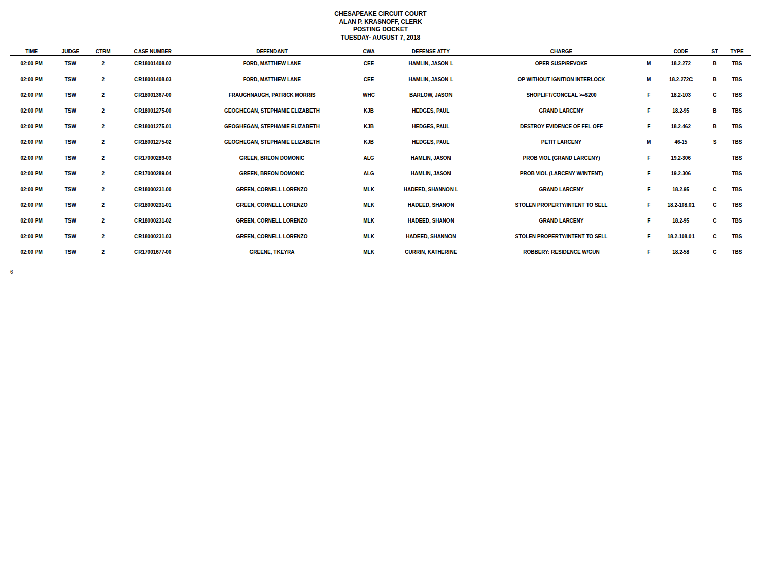CHESAPEAKE CIRCUIT COURT
ALAN P. KRASNOFF, CLERK
POSTING DOCKET
TUESDAY- AUGUST 7, 2018
| TIME | JUDGE | CTRM | CASE NUMBER | DEFENDANT | CWA | DEFENSE ATTY | CHARGE | | CODE | ST | TYPE |
| --- | --- | --- | --- | --- | --- | --- | --- | --- | --- | --- | --- |
| 02:00 PM | TSW | 2 | CR18001408-02 | FORD, MATTHEW LANE | CEE | HAMLIN, JASON L | OPER SUSP/REVOKE | M | 18.2-272 | B | TBS |
| 02:00 PM | TSW | 2 | CR18001408-03 | FORD, MATTHEW LANE | CEE | HAMLIN, JASON L | OP WITHOUT IGNITION INTERLOCK | M | 18.2-272C | B | TBS |
| 02:00 PM | TSW | 2 | CR18001367-00 | FRAUGHNAUGH, PATRICK MORRIS | WHC | BARLOW, JASON | SHOPLIFT/CONCEAL >=$200 | F | 18.2-103 | C | TBS |
| 02:00 PM | TSW | 2 | CR18001275-00 | GEOGHEGAN, STEPHANIE ELIZABETH | KJB | HEDGES, PAUL | GRAND LARCENY | F | 18.2-95 | B | TBS |
| 02:00 PM | TSW | 2 | CR18001275-01 | GEOGHEGAN, STEPHANIE ELIZABETH | KJB | HEDGES, PAUL | DESTROY EVIDENCE OF FEL OFF | F | 18.2-462 | B | TBS |
| 02:00 PM | TSW | 2 | CR18001275-02 | GEOGHEGAN, STEPHANIE ELIZABETH | KJB | HEDGES, PAUL | PETIT LARCENY | M | 46-15 | S | TBS |
| 02:00 PM | TSW | 2 | CR17000289-03 | GREEN, BREON DOMONIC | ALG | HAMLIN, JASON | PROB VIOL (GRAND LARCENY) | F | 19.2-306 | | TBS |
| 02:00 PM | TSW | 2 | CR17000289-04 | GREEN, BREON DOMONIC | ALG | HAMLIN, JASON | PROB VIOL (LARCENY W/INTENT) | F | 19.2-306 | | TBS |
| 02:00 PM | TSW | 2 | CR18000231-00 | GREEN, CORNELL LORENZO | MLK | HADEED, SHANNON L | GRAND LARCENY | F | 18.2-95 | C | TBS |
| 02:00 PM | TSW | 2 | CR18000231-01 | GREEN, CORNELL LORENZO | MLK | HADEED, SHANON | STOLEN PROPERTY/INTENT TO SELL | F | 18.2-108.01 | C | TBS |
| 02:00 PM | TSW | 2 | CR18000231-02 | GREEN, CORNELL LORENZO | MLK | HADEED, SHANON | GRAND LARCENY | F | 18.2-95 | C | TBS |
| 02:00 PM | TSW | 2 | CR18000231-03 | GREEN, CORNELL LORENZO | MLK | HADEED, SHANNON | STOLEN PROPERTY/INTENT TO SELL | F | 18.2-108.01 | C | TBS |
| 02:00 PM | TSW | 2 | CR17001677-00 | GREENE, TKEYRA | MLK | CURRIN, KATHERINE | ROBBERY: RESIDENCE W/GUN | F | 18.2-58 | C | TBS |
6